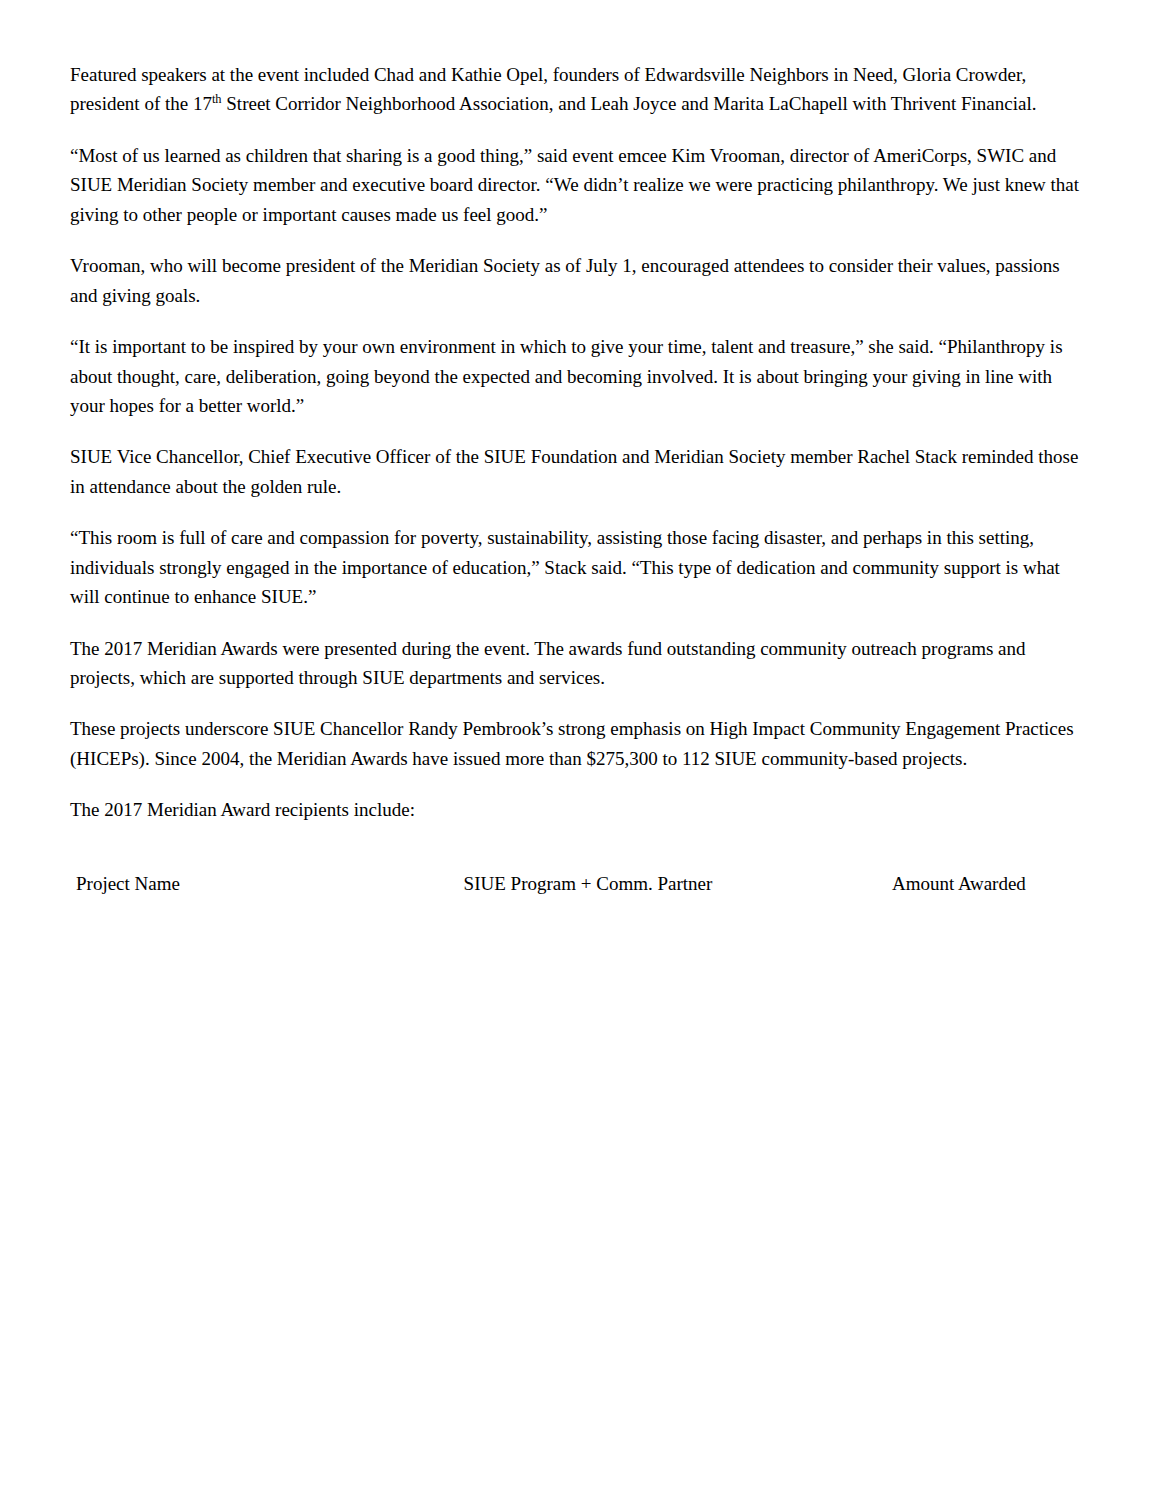Featured speakers at the event included Chad and Kathie Opel, founders of Edwardsville Neighbors in Need, Gloria Crowder, president of the 17th Street Corridor Neighborhood Association, and Leah Joyce and Marita LaChapell with Thrivent Financial.
“Most of us learned as children that sharing is a good thing,” said event emcee Kim Vrooman, director of AmeriCorps, SWIC and SIUE Meridian Society member and executive board director. “We didn’t realize we were practicing philanthropy. We just knew that giving to other people or important causes made us feel good.”
Vrooman, who will become president of the Meridian Society as of July 1, encouraged attendees to consider their values, passions and giving goals.
“It is important to be inspired by your own environment in which to give your time, talent and treasure,” she said. “Philanthropy is about thought, care, deliberation, going beyond the expected and becoming involved. It is about bringing your giving in line with your hopes for a better world.”
SIUE Vice Chancellor, Chief Executive Officer of the SIUE Foundation and Meridian Society member Rachel Stack reminded those in attendance about the golden rule.
“This room is full of care and compassion for poverty, sustainability, assisting those facing disaster, and perhaps in this setting, individuals strongly engaged in the importance of education,” Stack said. “This type of dedication and community support is what will continue to enhance SIUE.”
The 2017 Meridian Awards were presented during the event. The awards fund outstanding community outreach programs and projects, which are supported through SIUE departments and services.
These projects underscore SIUE Chancellor Randy Pembrook’s strong emphasis on High Impact Community Engagement Practices (HICEPs). Since 2004, the Meridian Awards have issued more than $275,300 to 112 SIUE community-based projects.
The 2017 Meridian Award recipients include:
| Project Name | SIUE Program + Comm. Partner | Amount Awarded |
| --- | --- | --- |